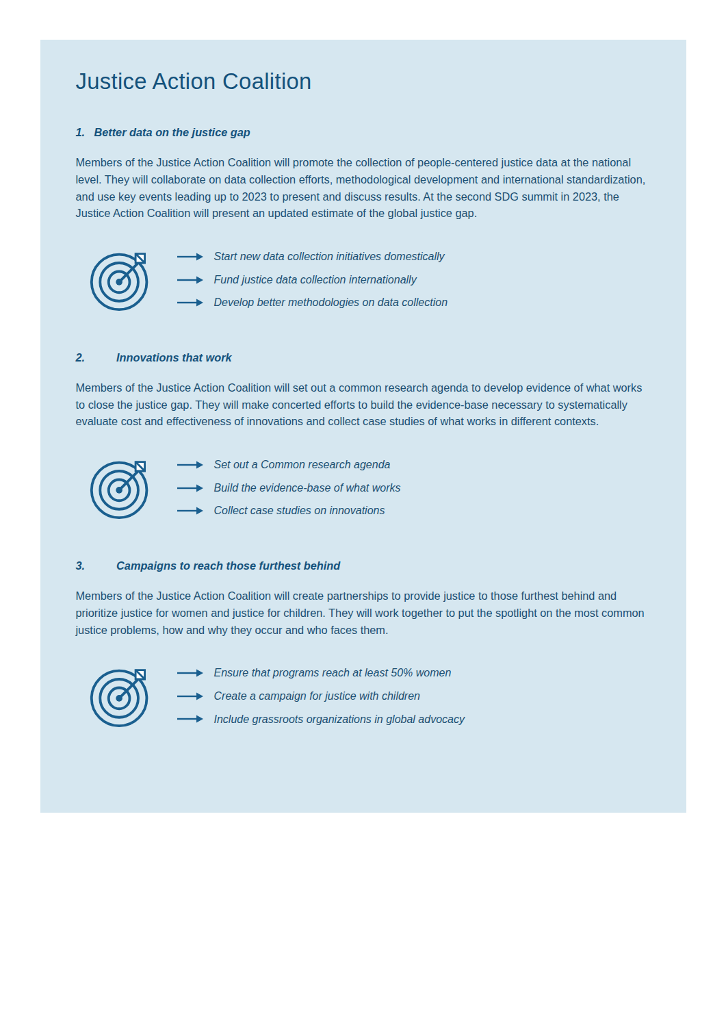Justice Action Coalition
1. Better data on the justice gap
Members of the Justice Action Coalition will promote the collection of people-centered justice data at the national level. They will collaborate on data collection efforts, methodological development and international standardization, and use key events leading up to 2023 to present and discuss results. At the second SDG summit in 2023, the Justice Action Coalition will present an updated estimate of the global justice gap.
Start new data collection initiatives domestically
Fund justice data collection internationally
Develop better methodologies on data collection
2. Innovations that work
Members of the Justice Action Coalition will set out a common research agenda to develop evidence of what works to close the justice gap. They will make concerted efforts to build the evidence-base necessary to systematically evaluate cost and effectiveness of innovations and collect case studies of what works in different contexts.
Set out a Common research agenda
Build the evidence-base of what works
Collect case studies on innovations
3. Campaigns to reach those furthest behind
Members of the Justice Action Coalition will create partnerships to provide justice to those furthest behind and prioritize justice for women and justice for children. They will work together to put the spotlight on the most common justice problems, how and why they occur and who faces them.
Ensure that programs reach at least 50% women
Create a campaign for justice with children
Include grassroots organizations in global advocacy